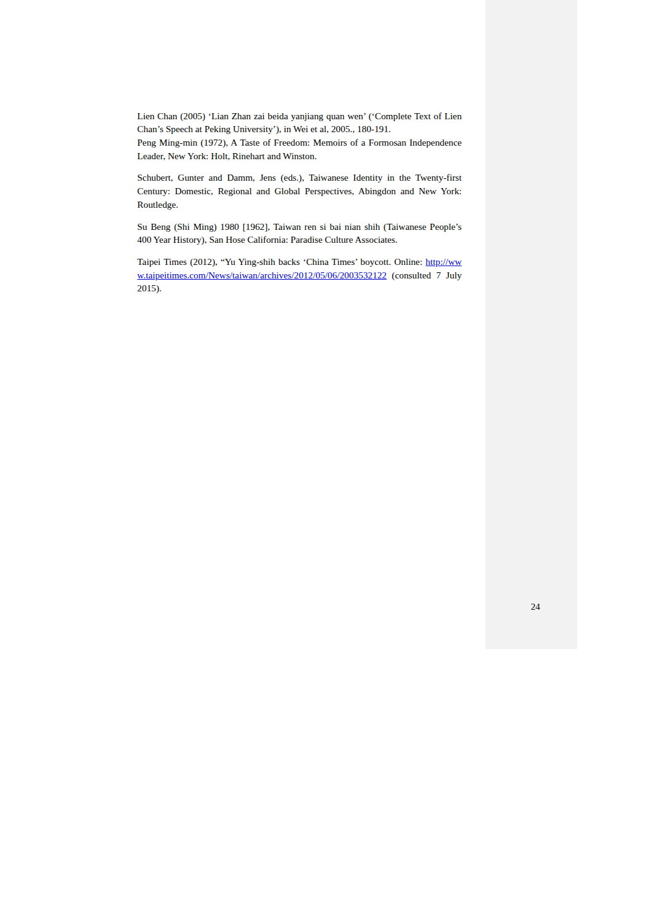Lien Chan (2005) ‘Lian Zhan zai beida yanjiang quan wen’ (‘Complete Text of Lien Chan’s Speech at Peking University’), in Wei et al, 2005., 180-191.
Peng Ming-min (1972), A Taste of Freedom: Memoirs of a Formosan Independence Leader, New York: Holt, Rinehart and Winston.
Schubert, Gunter and Damm, Jens (eds.), Taiwanese Identity in the Twenty-first Century: Domestic, Regional and Global Perspectives, Abingdon and New York: Routledge.
Su Beng (Shi Ming) 1980 [1962], Taiwan ren si bai nian shih (Taiwanese People’s 400 Year History), San Hose California: Paradise Culture Associates.
Taipei Times (2012), “Yu Ying-shih backs ‘China Times’ boycott. Online: http://www.taipeitimes.com/News/taiwan/archives/2012/05/06/2003532122 (consulted 7 July 2015).
24